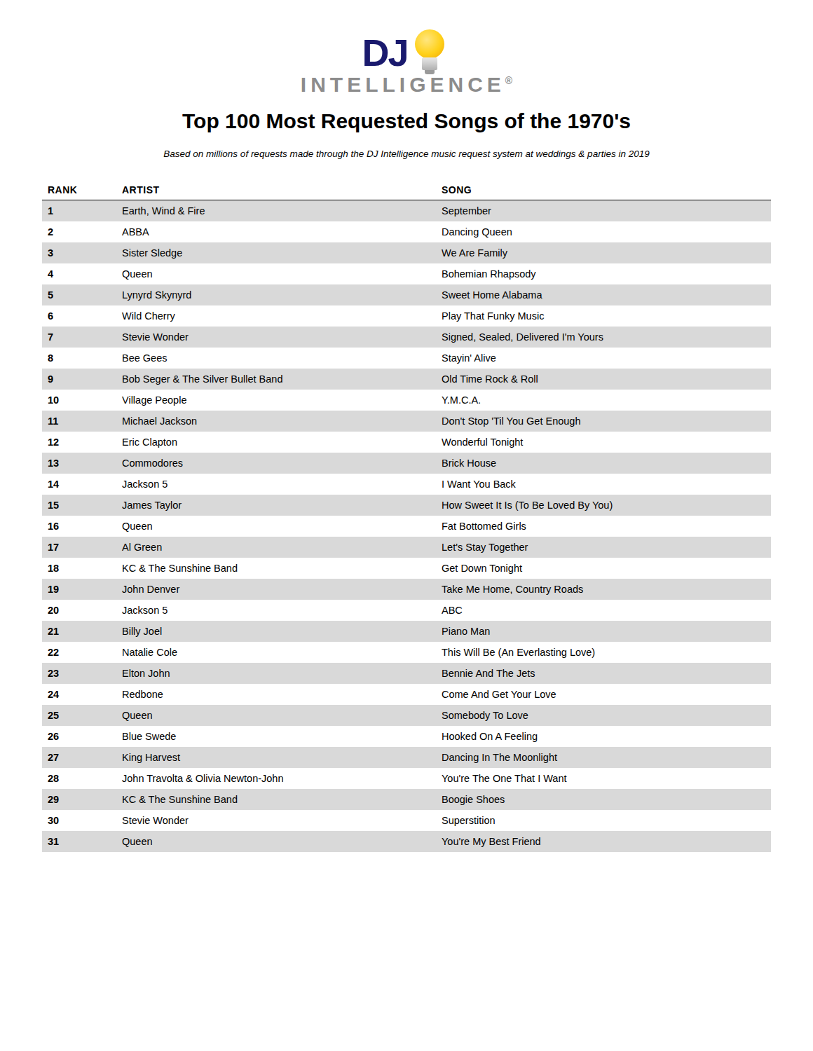DJ
INTELLIGENCE®
Top 100 Most Requested Songs of the 1970's
Based on millions of requests made through the DJ Intelligence music request system at weddings & parties in 2019
| RANK | ARTIST | SONG |
| --- | --- | --- |
| 1 | Earth, Wind & Fire | September |
| 2 | ABBA | Dancing Queen |
| 3 | Sister Sledge | We Are Family |
| 4 | Queen | Bohemian Rhapsody |
| 5 | Lynyrd Skynyrd | Sweet Home Alabama |
| 6 | Wild Cherry | Play That Funky Music |
| 7 | Stevie Wonder | Signed, Sealed, Delivered I'm Yours |
| 8 | Bee Gees | Stayin' Alive |
| 9 | Bob Seger & The Silver Bullet Band | Old Time Rock & Roll |
| 10 | Village People | Y.M.C.A. |
| 11 | Michael Jackson | Don't Stop 'Til You Get Enough |
| 12 | Eric Clapton | Wonderful Tonight |
| 13 | Commodores | Brick House |
| 14 | Jackson 5 | I Want You Back |
| 15 | James Taylor | How Sweet It Is (To Be Loved By You) |
| 16 | Queen | Fat Bottomed Girls |
| 17 | Al Green | Let's Stay Together |
| 18 | KC & The Sunshine Band | Get Down Tonight |
| 19 | John Denver | Take Me Home, Country Roads |
| 20 | Jackson 5 | ABC |
| 21 | Billy Joel | Piano Man |
| 22 | Natalie Cole | This Will Be (An Everlasting Love) |
| 23 | Elton John | Bennie And The Jets |
| 24 | Redbone | Come And Get Your Love |
| 25 | Queen | Somebody To Love |
| 26 | Blue Swede | Hooked On A Feeling |
| 27 | King Harvest | Dancing In The Moonlight |
| 28 | John Travolta & Olivia Newton-John | You're The One That I Want |
| 29 | KC & The Sunshine Band | Boogie Shoes |
| 30 | Stevie Wonder | Superstition |
| 31 | Queen | You're My Best Friend |